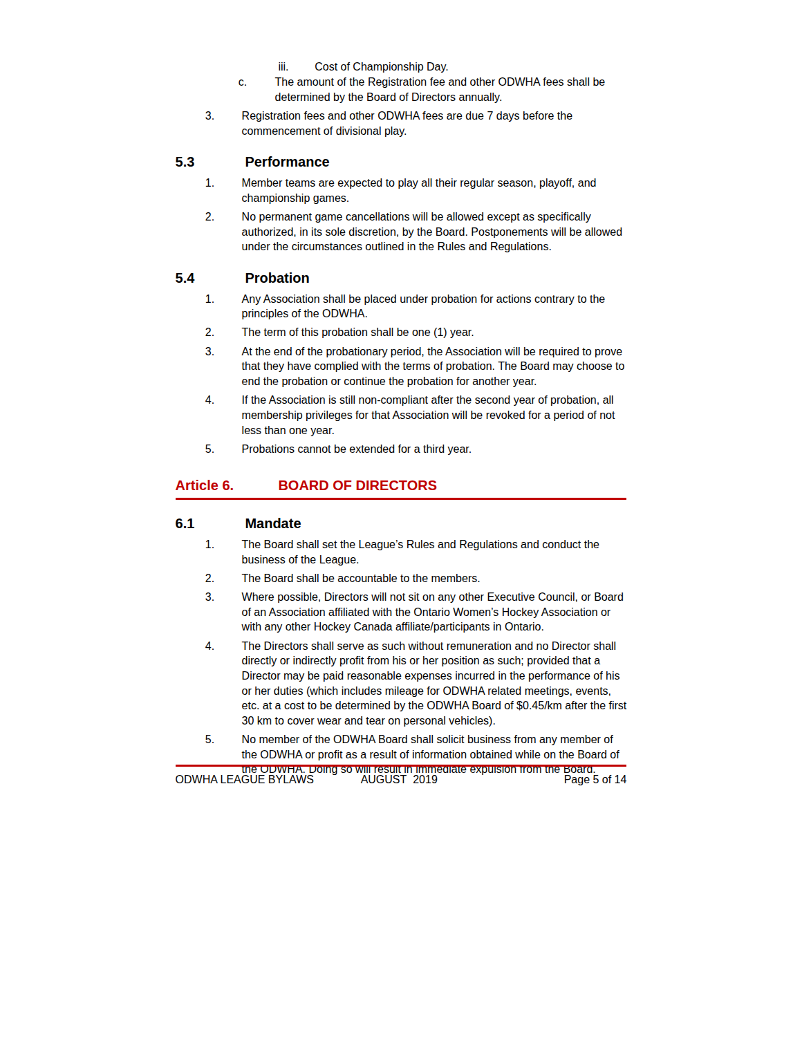iii. Cost of Championship Day.
c. The amount of the Registration fee and other ODWHA fees shall be determined by the Board of Directors annually.
3. Registration fees and other ODWHA fees are due 7 days before the commencement of divisional play.
5.3 Performance
1. Member teams are expected to play all their regular season, playoff, and championship games.
2. No permanent game cancellations will be allowed except as specifically authorized, in its sole discretion, by the Board. Postponements will be allowed under the circumstances outlined in the Rules and Regulations.
5.4 Probation
1. Any Association shall be placed under probation for actions contrary to the principles of the ODWHA.
2. The term of this probation shall be one (1) year.
3. At the end of the probationary period, the Association will be required to prove that they have complied with the terms of probation. The Board may choose to end the probation or continue the probation for another year.
4. If the Association is still non-compliant after the second year of probation, all membership privileges for that Association will be revoked for a period of not less than one year.
5. Probations cannot be extended for a third year.
Article 6. BOARD OF DIRECTORS
6.1 Mandate
1. The Board shall set the League’s Rules and Regulations and conduct the business of the League.
2. The Board shall be accountable to the members.
3. Where possible, Directors will not sit on any other Executive Council, or Board of an Association affiliated with the Ontario Women’s Hockey Association or with any other Hockey Canada affiliate/participants in Ontario.
4. The Directors shall serve as such without remuneration and no Director shall directly or indirectly profit from his or her position as such; provided that a Director may be paid reasonable expenses incurred in the performance of his or her duties (which includes mileage for ODWHA related meetings, events, etc. at a cost to be determined by the ODWHA Board of $0.45/km after the first 30 km to cover wear and tear on personal vehicles).
5. No member of the ODWHA Board shall solicit business from any member of the ODWHA or profit as a result of information obtained while on the Board of the ODWHA. Doing so will result in immediate expulsion from the Board.
ODWHA LEAGUE BYLAWS
AUGUST 2019
Page 5 of 14